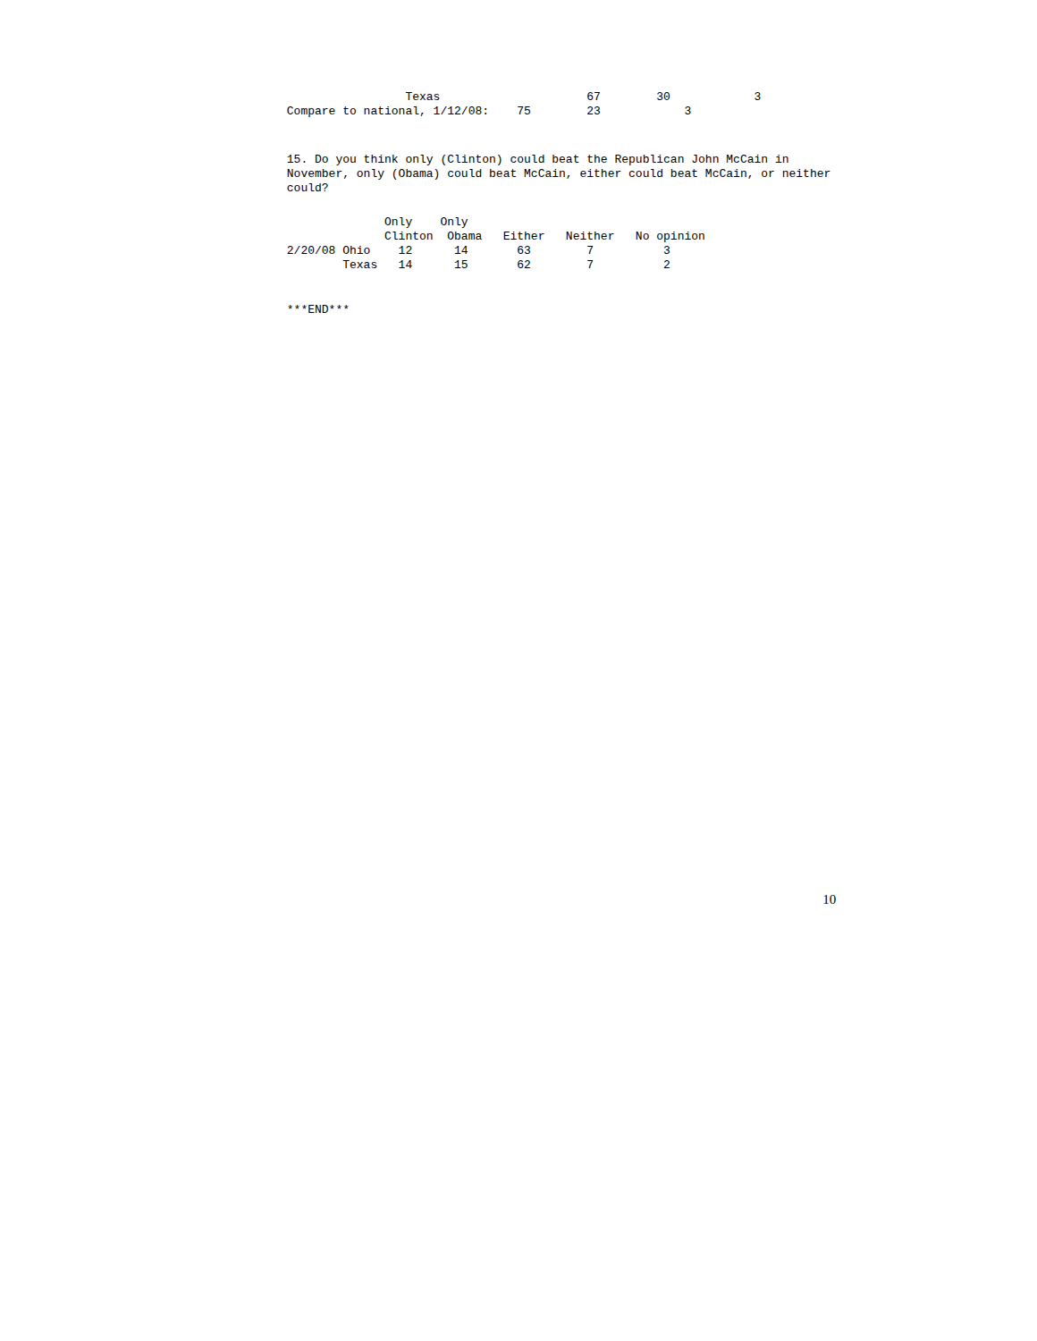Texas                     67        30            3
Compare to national, 1/12/08:    75        23            3
15. Do you think only (Clinton) could beat the Republican John McCain in
November, only (Obama) could beat McCain, either could beat McCain, or neither
could?
              Only    Only
              Clinton  Obama   Either   Neither   No opinion
2/20/08 Ohio    12      14       63        7          3
        Texas   14      15       62        7          2
***END***
10